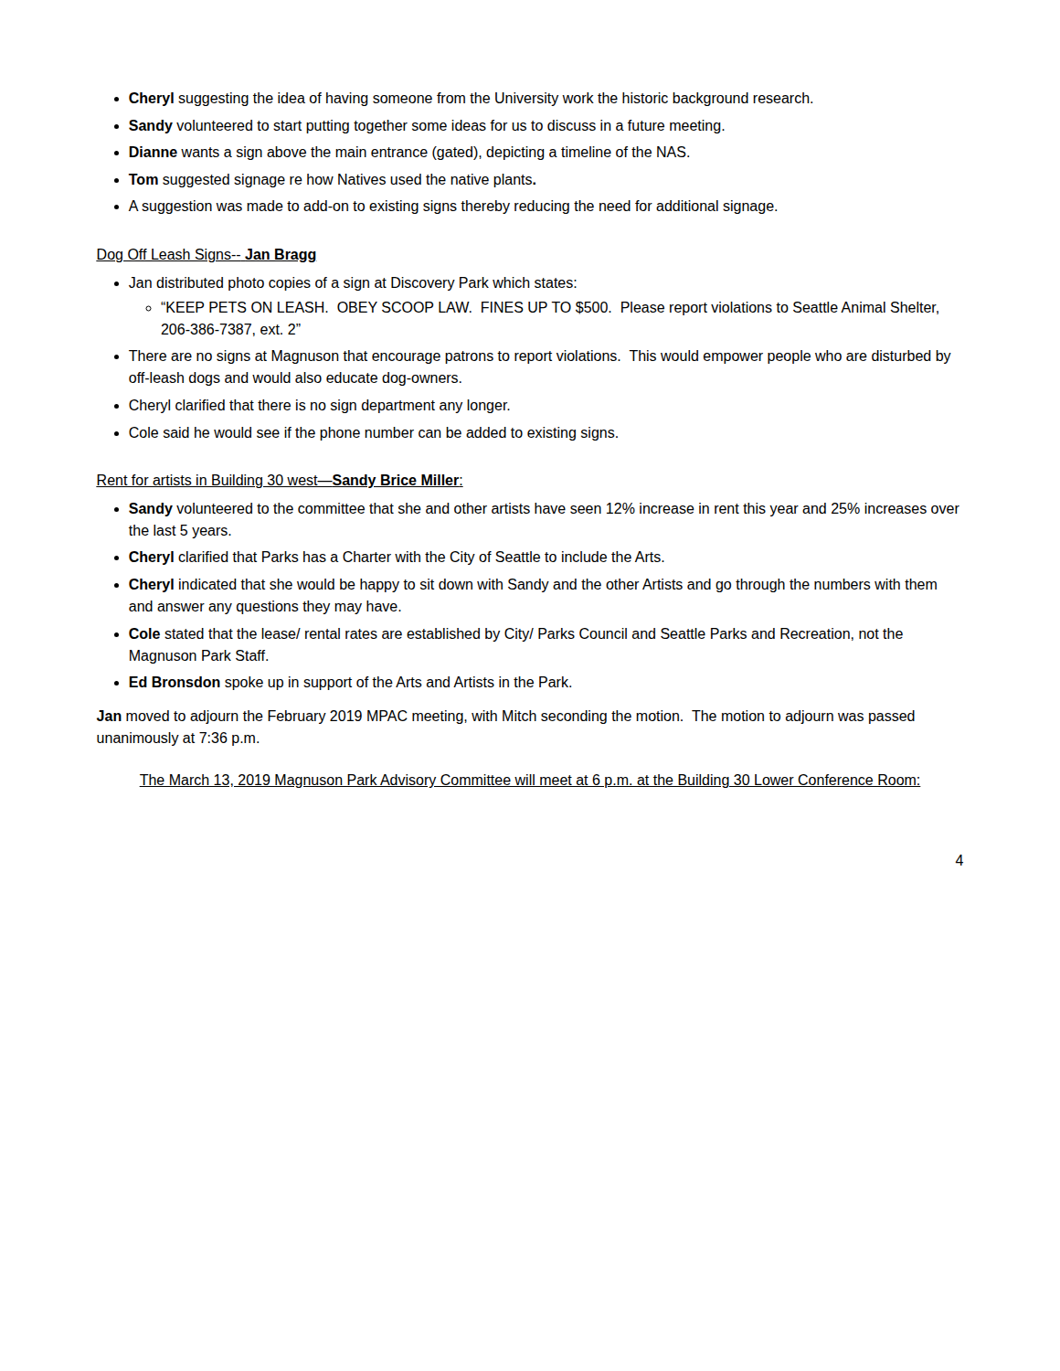Cheryl suggesting the idea of having someone from the University work the historic background research.
Sandy volunteered to start putting together some ideas for us to discuss in a future meeting.
Dianne wants a sign above the main entrance (gated), depicting a timeline of the NAS.
Tom suggested signage re how Natives used the native plants.
A suggestion was made to add-on to existing signs thereby reducing the need for additional signage.
Dog Off Leash Signs-- Jan Bragg
Jan distributed photo copies of a sign at Discovery Park which states:
“KEEP PETS ON LEASH. OBEY SCOOP LAW. FINES UP TO $500. Please report violations to Seattle Animal Shelter, 206-386-7387, ext. 2”
There are no signs at Magnuson that encourage patrons to report violations. This would empower people who are disturbed by off-leash dogs and would also educate dog-owners.
Cheryl clarified that there is no sign department any longer.
Cole said he would see if the phone number can be added to existing signs.
Rent for artists in Building 30 west—Sandy Brice Miller:
Sandy volunteered to the committee that she and other artists have seen 12% increase in rent this year and 25% increases over the last 5 years.
Cheryl clarified that Parks has a Charter with the City of Seattle to include the Arts.
Cheryl indicated that she would be happy to sit down with Sandy and the other Artists and go through the numbers with them and answer any questions they may have.
Cole stated that the lease/ rental rates are established by City/ Parks Council and Seattle Parks and Recreation, not the Magnuson Park Staff.
Ed Bronsdon spoke up in support of the Arts and Artists in the Park.
Jan moved to adjourn the February 2019 MPAC meeting, with Mitch seconding the motion. The motion to adjourn was passed unanimously at 7:36 p.m.
The March 13, 2019 Magnuson Park Advisory Committee will meet at 6 p.m. at the Building 30 Lower Conference Room:
4